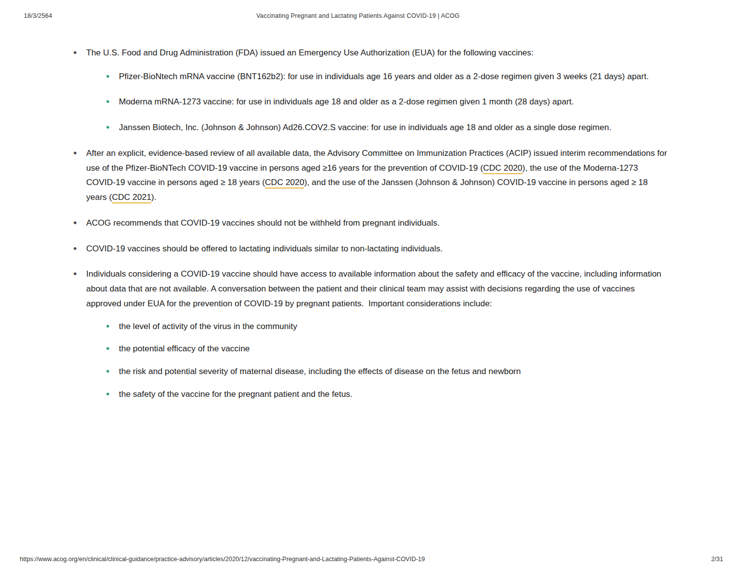18/3/2564
Vaccinating Pregnant and Lactating Patients Against COVID-19 | ACOG
The U.S. Food and Drug Administration (FDA) issued an Emergency Use Authorization (EUA) for the following vaccines:
Pfizer-BioNtech mRNA vaccine (BNT162b2): for use in individuals age 16 years and older as a 2-dose regimen given 3 weeks (21 days) apart.
Moderna mRNA-1273 vaccine: for use in individuals age 18 and older as a 2-dose regimen given 1 month (28 days) apart.
Janssen Biotech, Inc. (Johnson & Johnson) Ad26.COV2.S vaccine: for use in individuals age 18 and older as a single dose regimen.
After an explicit, evidence-based review of all available data, the Advisory Committee on Immunization Practices (ACIP) issued interim recommendations for use of the Pfizer-BioNTech COVID-19 vaccine in persons aged ≥16 years for the prevention of COVID-19 (CDC 2020), the use of the Moderna-1273 COVID-19 vaccine in persons aged ≥ 18 years (CDC 2020), and the use of the Janssen (Johnson & Johnson) COVID-19 vaccine in persons aged ≥ 18 years (CDC 2021).
ACOG recommends that COVID-19 vaccines should not be withheld from pregnant individuals.
COVID-19 vaccines should be offered to lactating individuals similar to non-lactating individuals.
Individuals considering a COVID-19 vaccine should have access to available information about the safety and efficacy of the vaccine, including information about data that are not available. A conversation between the patient and their clinical team may assist with decisions regarding the use of vaccines approved under EUA for the prevention of COVID-19 by pregnant patients. Important considerations include:
the level of activity of the virus in the community
the potential efficacy of the vaccine
the risk and potential severity of maternal disease, including the effects of disease on the fetus and newborn
the safety of the vaccine for the pregnant patient and the fetus.
https://www.acog.org/en/clinical/clinical-guidance/practice-advisory/articles/2020/12/vaccinating-Pregnant-and-Lactating-Patients-Against-COVID-19
2/31